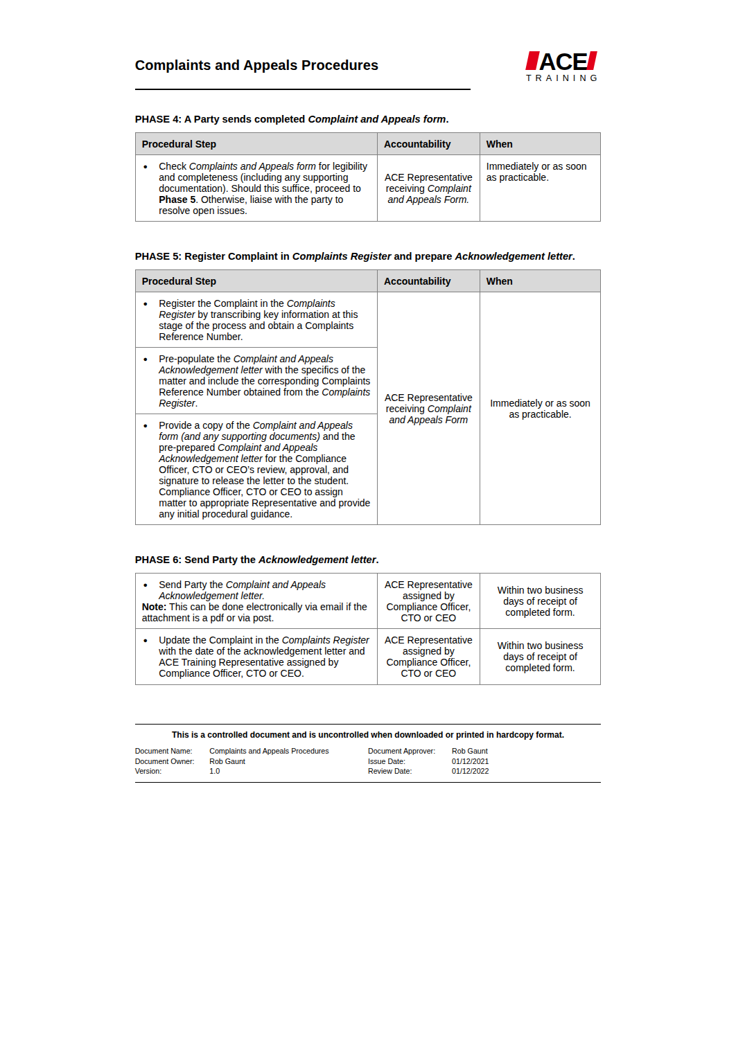Complaints and Appeals Procedures
ACE
TRAINING
PHASE 4: A Party sends completed Complaint and Appeals form.
| Procedural Step | Accountability | When |
| --- | --- | --- |
| Check Complaints and Appeals form for legibility and completeness (including any supporting documentation). Should this suffice, proceed to Phase 5 . Otherwise, liaise with the party to resolve open issues. | ACE Representative receiving Complaint and Appeals Form. | Immediately or as soon as practicable. |
PHASE 5: Register Complaint in Complaints Register and prepare Acknowledgement letter.
| Procedural Step | Accountability | When |
| --- | --- | --- |
| Register the Complaint in the Complaints Register by transcribing key information at this stage of the process and obtain a Complaints Reference Number. | ACE Representative receiving Complaint and Appeals Form | Immediately or as soon as practicable. |
| Pre-populate the Complaint and Appeals Acknowledgement letter with the specifics of the matter and include the corresponding Complaints Reference Number obtained from the Complaints Register . |
| Provide a copy of the Complaint and Appeals form (and any supporting documents) and the pre-prepared Complaint and Appeals Acknowledgement letter for the Compliance Officer, CTO or CEO’s review, approval, and signature to release the letter to the student. Compliance Officer, CTO or CEO to assign matter to appropriate Representative and provide any initial procedural guidance. |
PHASE 6: Send Party the Acknowledgement letter.
| Send Party the Complaint and Appeals Acknowledgement letter. Note: This can be done electronically via email if the attachment is a pdf or via post. | ACE Representative assigned by Compliance Officer, CTO or CEO | Within two business days of receipt of completed form. |
| Update the Complaint in the Complaints Register with the date of the acknowledgement letter and ACE Training Representative assigned by Compliance Officer, CTO or CEO. | ACE Representative assigned by Compliance Officer, CTO or CEO | Within two business days of receipt of completed form. |
This is a controlled document and is uncontrolled when downloaded or printed in hardcopy format.
| Document Name: | Complaints and Appeals Procedures | Document Approver: | Rob Gaunt |
| Document Owner: | Rob Gaunt | Issue Date: | 01/12/2021 |
| Version: | 1.0 | Review Date: | 01/12/2022 |